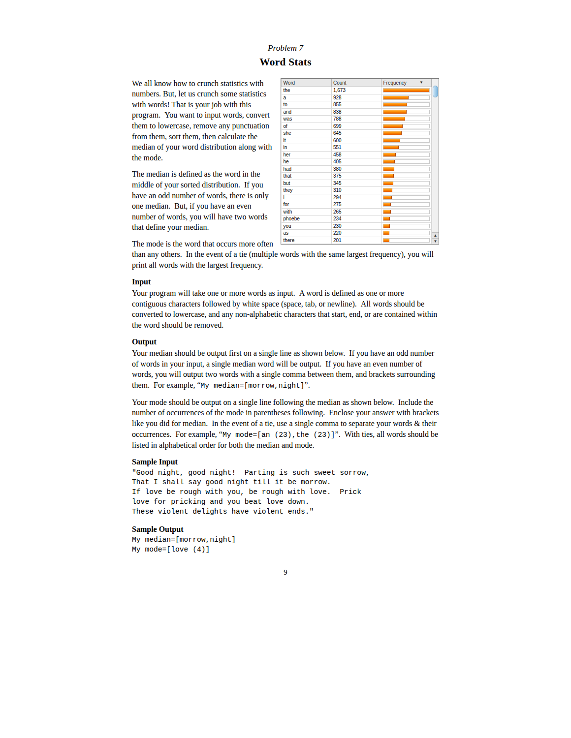Problem 7
Word Stats
| Word | Count | Frequency ▼ |
| --- | --- | --- |
| the | 1,673 | |
| a | 928 | |
| to | 855 | |
| and | 838 | |
| was | 788 | |
| of | 699 | |
| she | 645 | |
| it | 600 | |
| in | 551 | |
| her | 458 | |
| he | 405 | |
| had | 380 | |
| that | 375 | |
| but | 345 | |
| they | 310 | |
| i | 294 | |
| for | 275 | |
| with | 265 | |
| phoebe | 234 | |
| you | 230 | |
| as | 220 | |
| there | 201 | |
▲
▼
We all know how to crunch statistics with numbers. But, let us crunch some statistics with words! That is your job with this program. You want to input words, convert them to lowercase, remove any punctuation from them, sort them, then calculate the median of your word distribution along with the mode.
The median is defined as the word in the middle of your sorted distribution. If you have an odd number of words, there is only one median. But, if you have an even number of words, you will have two words that define your median.
The mode is the word that occurs more often than any others. In the event of a tie (multiple words with the same largest frequency), you will print all words with the largest frequency.
Input
Your program will take one or more words as input. A word is defined as one or more contiguous characters followed by white space (space, tab, or newline). All words should be converted to lowercase, and any non-alphabetic characters that start, end, or are contained within the word should be removed.
Output
Your median should be output first on a single line as shown below. If you have an odd number of words in your input, a single median word will be output. If you have an even number of words, you will output two words with a single comma between them, and brackets surrounding them. For example, “My median=[morrow,night]”.
Your mode should be output on a single line following the median as shown below. Include the number of occurrences of the mode in parentheses following. Enclose your answer with brackets like you did for median. In the event of a tie, use a single comma to separate your words & their occurrences. For example, “My mode=[an (23),the (23)]”. With ties, all words should be listed in alphabetical order for both the median and mode.
Sample Input
"Good night, good night!  Parting is such sweet sorrow,
That I shall say good night till it be morrow.
If love be rough with you, be rough with love.  Prick
love for pricking and you beat love down.
These violent delights have violent ends."
Sample Output
My median=[morrow,night]
My mode=[love (4)]
9